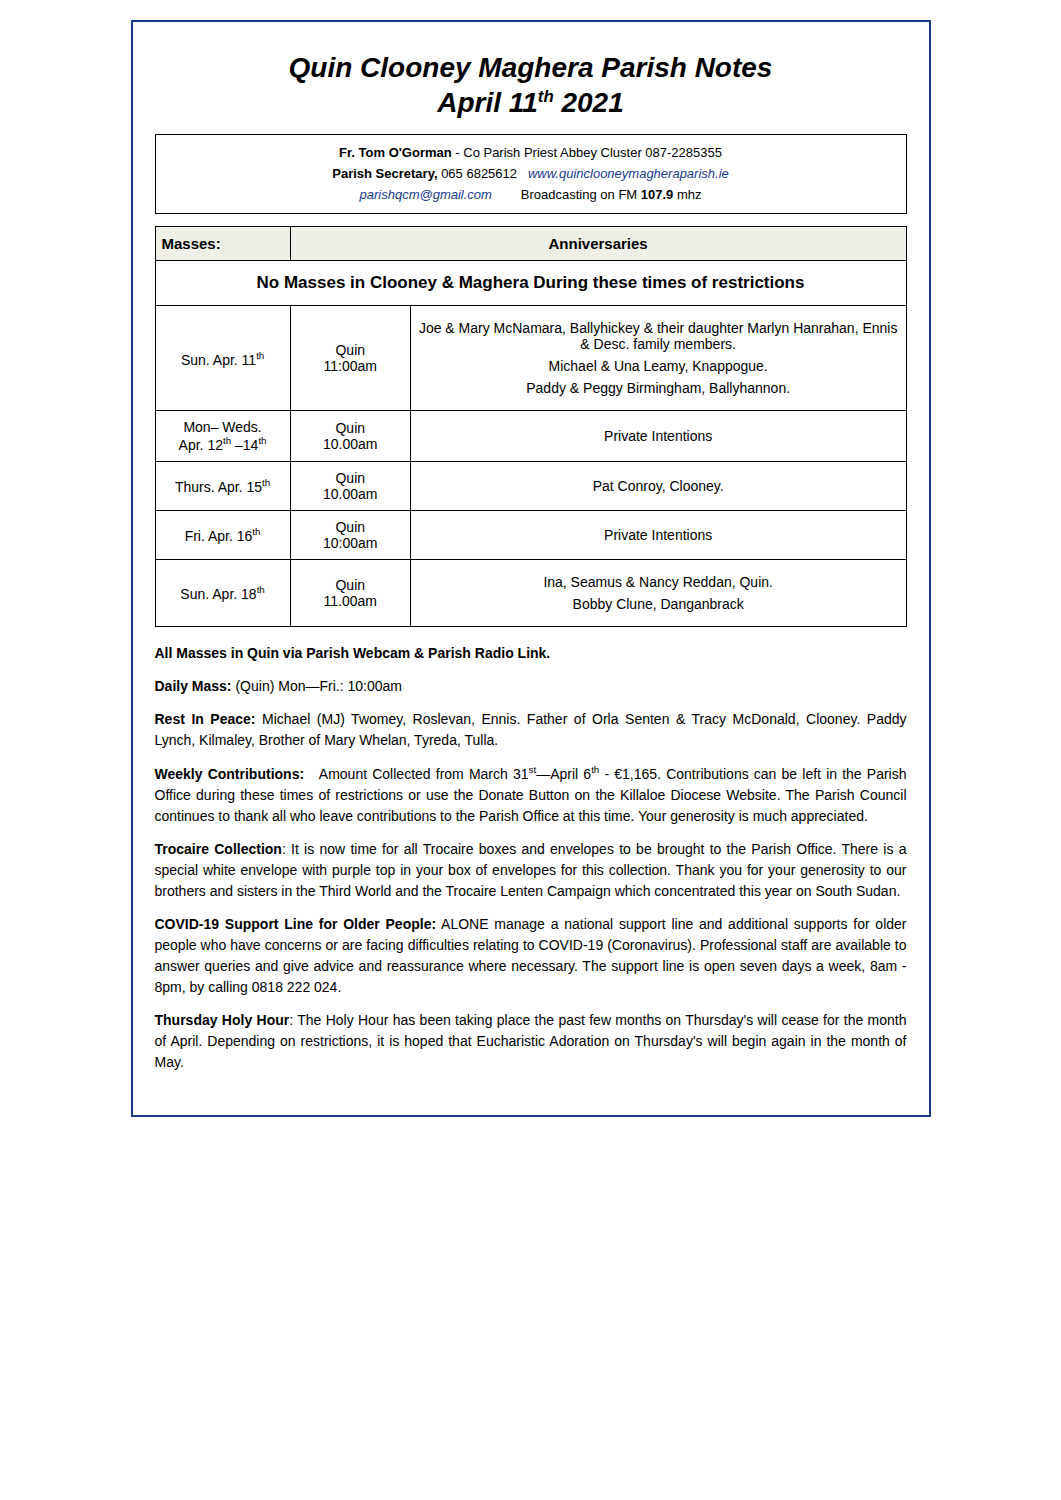Quin Clooney Maghera Parish Notes
April 11th 2021
Fr. Tom O'Gorman - Co Parish Priest Abbey Cluster 087-2285355
Parish Secretary, 065 6825612 www.quinclooneymagheraparish.ie
parishqcm@gmail.com Broadcasting on FM 107.9 mhz
| Masses: | Anniversaries |
| No Masses in Clooney & Maghera During these times of restrictions |
| Sun. Apr. 11 th | Quin 11:00am | Joe & Mary McNamara, Ballyhickey & their daughter Marlyn Hanrahan, Ennis & Desc. family members. Michael & Una Leamy, Knappogue. Paddy & Peggy Birmingham, Ballyhannon. |
| Mon– Weds. Apr. 12 th –14 th | Quin 10.00am | Private Intentions |
| Thurs. Apr. 15 th | Quin 10.00am | Pat Conroy, Clooney. |
| Fri. Apr. 16 th | Quin 10:00am | Private Intentions |
| Sun. Apr. 18 th | Quin 11.00am | Ina, Seamus & Nancy Reddan, Quin. Bobby Clune, Danganbrack |
All Masses in Quin via Parish Webcam & Parish Radio Link.
Daily Mass: (Quin) Mon—Fri.: 10:00am
Rest In Peace: Michael (MJ) Twomey, Roslevan, Ennis. Father of Orla Senten & Tracy McDonald, Clooney. Paddy Lynch, Kilmaley, Brother of Mary Whelan, Tyreda, Tulla.
Weekly Contributions: Amount Collected from March 31st—April 6th - €1,165. Contributions can be left in the Parish Office during these times of restrictions or use the Donate Button on the Killaloe Diocese Website. The Parish Council continues to thank all who leave contributions to the Parish Office at this time. Your generosity is much appreciated.
Trocaire Collection: It is now time for all Trocaire boxes and envelopes to be brought to the Parish Office. There is a special white envelope with purple top in your box of envelopes for this collection. Thank you for your generosity to our brothers and sisters in the Third World and the Trocaire Lenten Campaign which concentrated this year on South Sudan.
COVID-19 Support Line for Older People: ALONE manage a national support line and additional supports for older people who have concerns or are facing difficulties relating to COVID-19 (Coronavirus). Professional staff are available to answer queries and give advice and reassurance where necessary. The support line is open seven days a week, 8am - 8pm, by calling 0818 222 024.
Thursday Holy Hour: The Holy Hour has been taking place the past few months on Thursday's will cease for the month of April. Depending on restrictions, it is hoped that Eucharistic Adoration on Thursday's will begin again in the month of May.